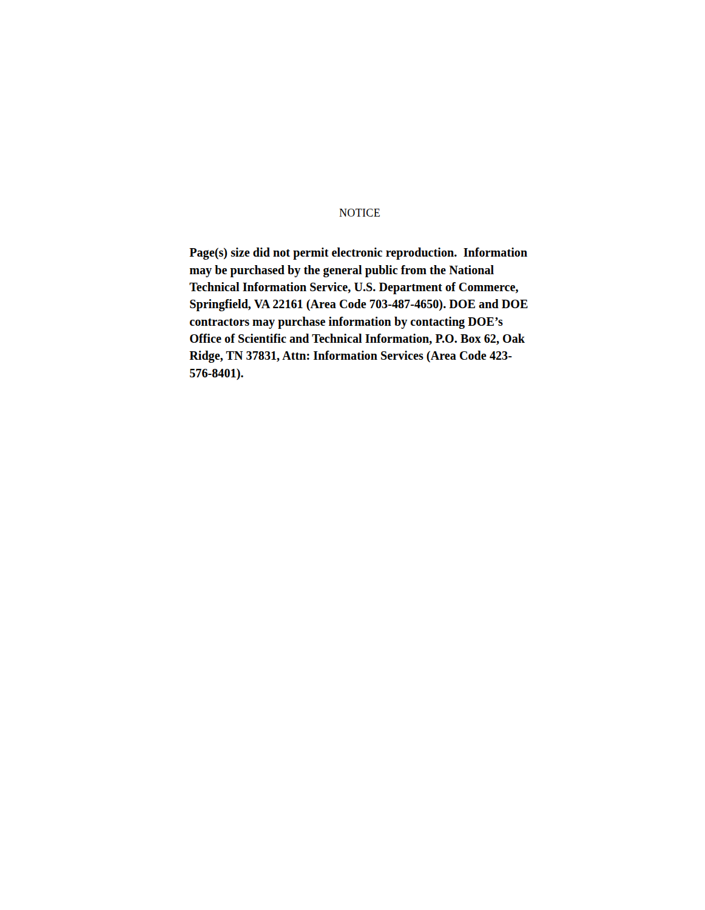NOTICE
Page(s) size did not permit electronic reproduction. Information may be purchased by the general public from the National Technical Information Service, U.S. Department of Commerce, Springfield, VA 22161 (Area Code 703-487-4650). DOE and DOE contractors may purchase information by contacting DOE’s Office of Scientific and Technical Information, P.O. Box 62, Oak Ridge, TN 37831, Attn: Information Services (Area Code 423-576-8401).